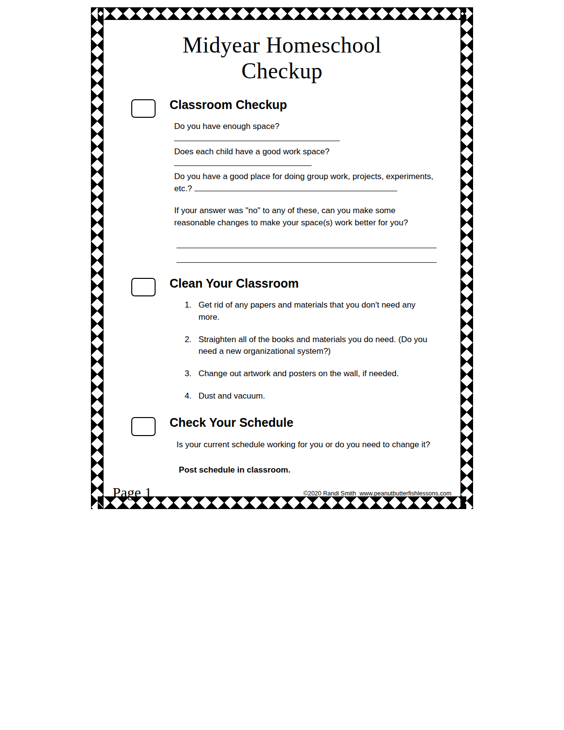Midyear Homeschool
Checkup
Classroom Checkup
Do you have enough space?
Does each child have a good work space?
Do you have a good place for doing group work, projects, experiments, etc.?
If your answer was "no" to any of these, can you make some reasonable changes to make your space(s) work better for you?
Clean Your Classroom
Get rid of any papers and materials that you don't need any more.
Straighten all of the books and materials you do need. (Do you need a new organizational system?)
Change out artwork and posters on the wall, if needed.
Dust and vacuum.
Check Your Schedule
Is your current schedule working for you or do you need to change it?
Post schedule in classroom.
Page 1
©2020 Randi Smith www.peanutbutterfishlessons.com